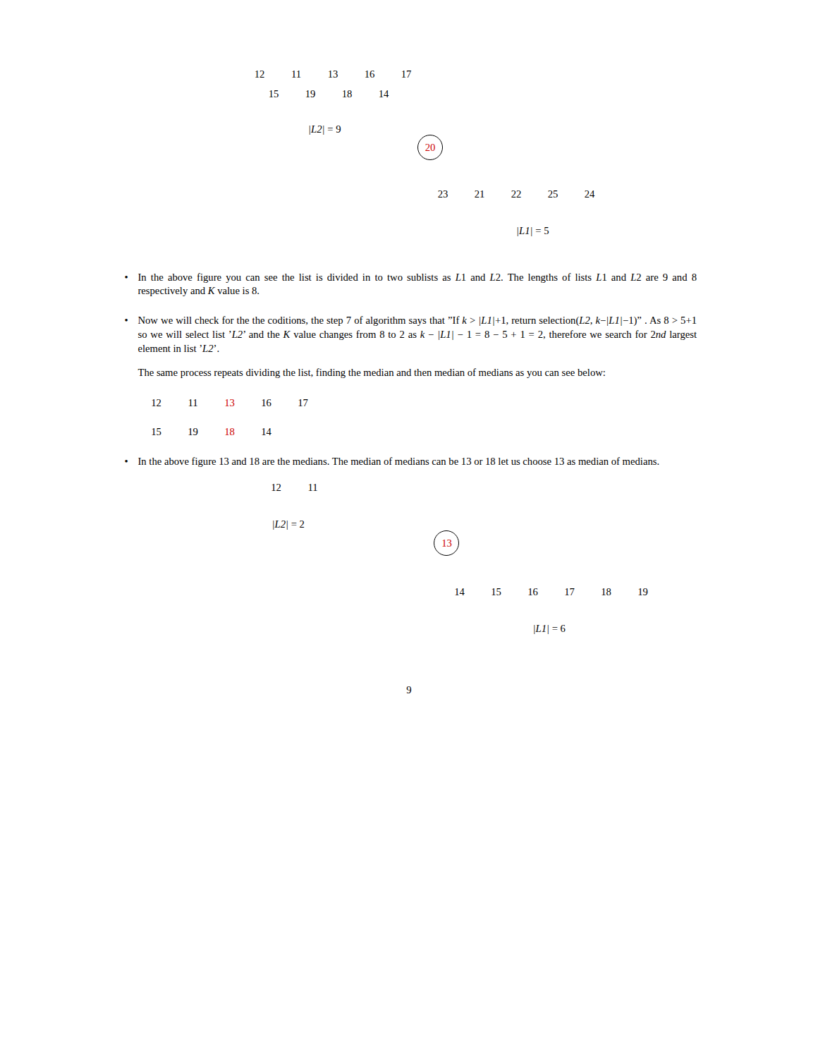1211131617
15191814
|L2| = 9
20
2321222524
|L1| = 5
In the above figure you can see the list is divided in to two sublists as L1 and L2. The lengths of lists L1 and L2 are 9 and 8 respectively and K value is 8.
Now we will check for the the coditions, the step 7 of algorithm says that ”If k > |L1|+1, return selection(L2, k−|L1|−1)” . As 8 > 5+1 so we will select list ’L2’ and the K value changes from 8 to 2 as k − |L1| − 1 = 8 − 5 + 1 = 2, therefore we search for 2nd largest element in list ’L2’.
The same process repeats dividing the list, finding the median and then median of medians as you can see below:
1211131617
15191814
In the above figure 13 and 18 are the medians. The median of medians can be 13 or 18 let us choose 13 as median of medians.
1211
|L2| = 2
13
141516171819
|L1| = 6
9